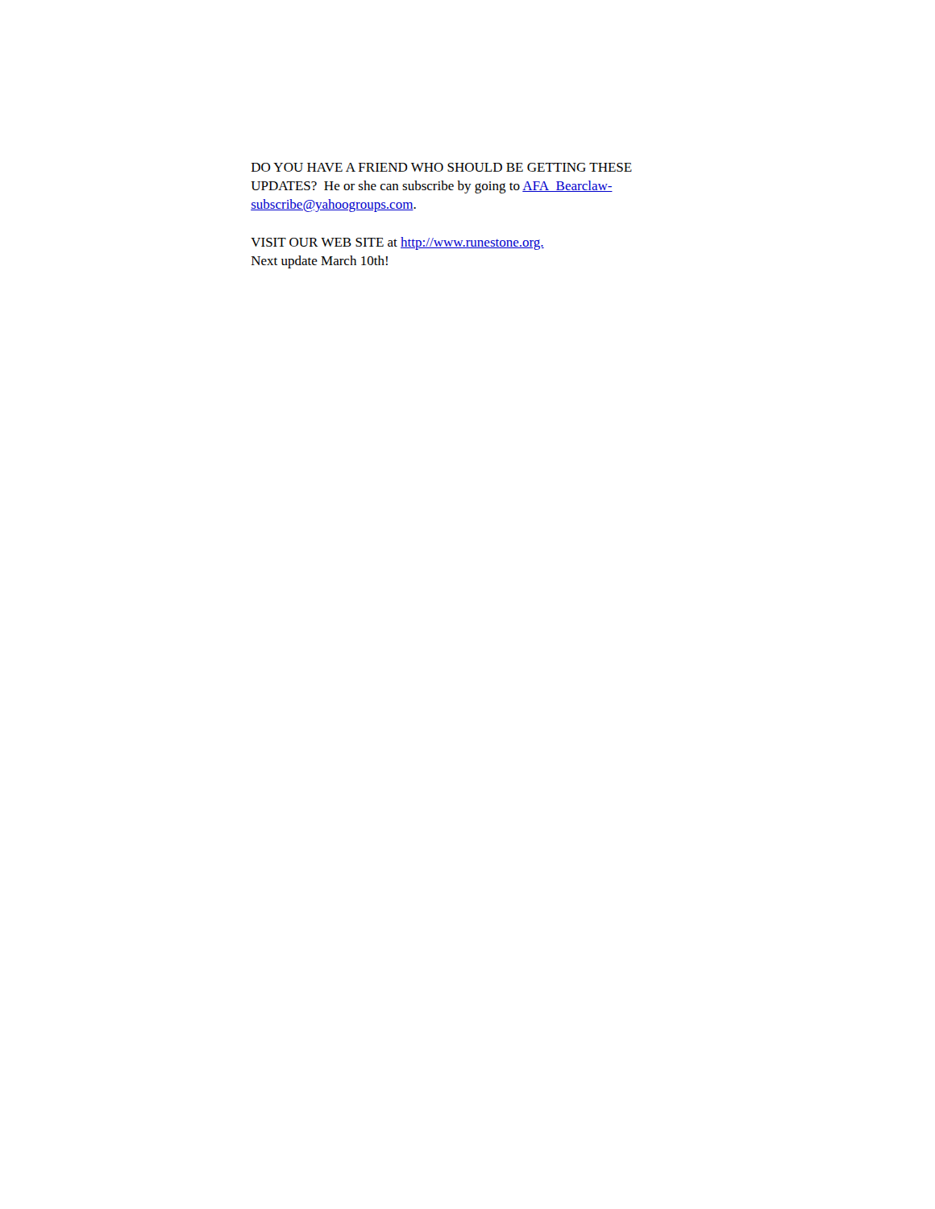DO YOU HAVE A FRIEND WHO SHOULD BE GETTING THESE UPDATES? He or she can subscribe by going to AFA_Bearclaw-subscribe@yahoogroups.com.
VISIT OUR WEB SITE at http://www.runestone.org.
Next update March 10th!